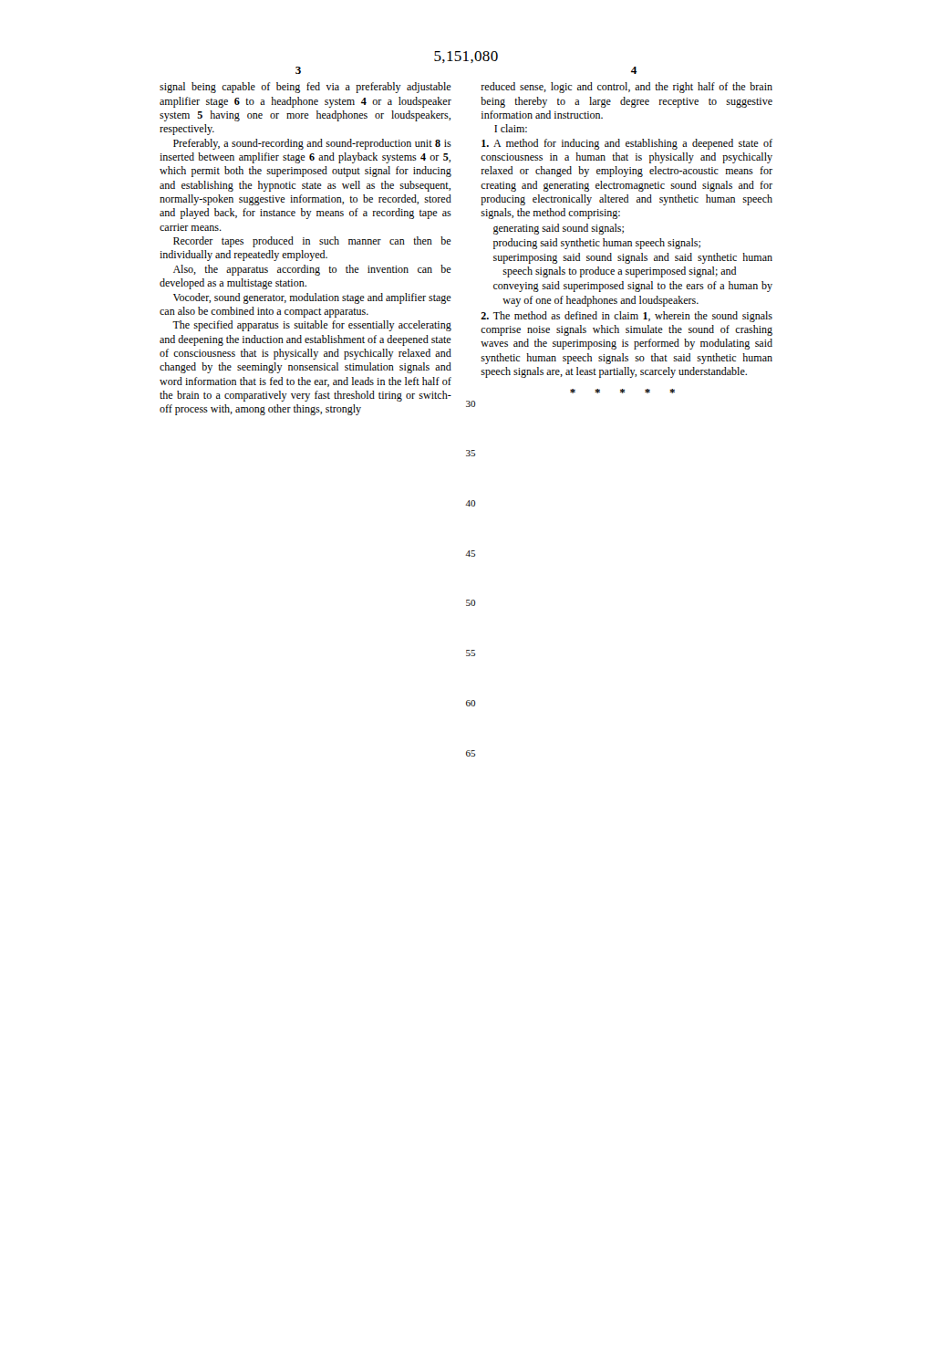5,151,080
3
4
signal being capable of being fed via a preferably adjustable amplifier stage 6 to a headphone system 4 or a loudspeaker system 5 having one or more headphones or loudspeakers, respectively.
Preferably, a sound-recording and sound-reproduction unit 8 is inserted between amplifier stage 6 and playback systems 4 or 5, which permit both the superimposed output signal for inducing and establishing the hypnotic state as well as the subsequent, normally-spoken suggestive information, to be recorded, stored and played back, for instance by means of a recording tape as carrier means.
Recorder tapes produced in such manner can then be individually and repeatedly employed.
Also, the apparatus according to the invention can be developed as a multistage station.
Vocoder, sound generator, modulation stage and amplifier stage can also be combined into a compact apparatus.
The specified apparatus is suitable for essentially accelerating and deepening the induction and establishment of a deepened state of consciousness that is physically and psychically relaxed and changed by the seemingly nonsensical stimulation signals and word information that is fed to the ear, and leads in the left half of the brain to a comparatively very fast threshold tiring or switch-off process with, among other things, strongly
reduced sense, logic and control, and the right half of the brain being thereby to a large degree receptive to suggestive information and instruction.
I claim:
1. A method for inducing and establishing a deepened state of consciousness in a human that is physically and psychically relaxed or changed by employing electro-acoustic means for creating and generating electromagnetic sound signals and for producing electronically altered and synthetic human speech signals, the method comprising:
generating said sound signals;
producing said synthetic human speech signals;
superimposing said sound signals and said synthetic human speech signals to produce a superimposed signal; and
conveying said superimposed signal to the ears of a human by way of one of headphones and loudspeakers.
2. The method as defined in claim 1, wherein the sound signals comprise noise signals which simulate the sound of crashing waves and the superimposing is performed by modulating said synthetic human speech signals so that said synthetic human speech signals are, at least partially, scarcely understandable.
*****
30 35 40 45 50 55 60 65